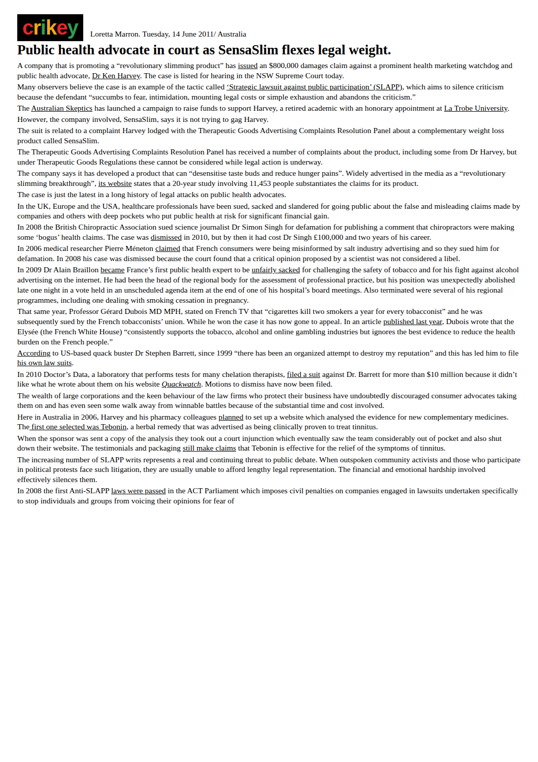crikey
Loretta Marron. Tuesday, 14 June 2011/ Australia
Public health advocate in court as SensaSlim flexes legal weight.
A company that is promoting a “revolutionary slimming product” has issued an $800,000 damages claim against a prominent health marketing watchdog and public health advocate, Dr Ken Harvey. The case is listed for hearing in the NSW Supreme Court today.
Many observers believe the case is an example of the tactic called ‘Strategic lawsuit against public participation’ (SLAPP), which aims to silence criticism because the defendant “succumbs to fear, intimidation, mounting legal costs or simple exhaustion and abandons the criticism.”
The Australian Skeptics has launched a campaign to raise funds to support Harvey, a retired academic with an honorary appointment at La Trobe University.
However, the company involved, SensaSlim, says it is not trying to gag Harvey.
The suit is related to a complaint Harvey lodged with the Therapeutic Goods Advertising Complaints Resolution Panel about a complementary weight loss product called SensaSlim.
The Therapeutic Goods Advertising Complaints Resolution Panel has received a number of complaints about the product, including some from Dr Harvey, but under Therapeutic Goods Regulations these cannot be considered while legal action is underway.
The company says it has developed a product that can “desensitise taste buds and reduce hunger pains”. Widely advertised in the media as a “revolutionary slimming breakthrough”, its website states that a 20-year study involving 11,453 people substantiates the claims for its product.
The case is just the latest in a long history of legal attacks on public health advocates.
In the UK, Europe and the USA, healthcare professionals have been sued, sacked and slandered for going public about the false and misleading claims made by companies and others with deep pockets who put public health at risk for significant financial gain.
In 2008 the British Chiropractic Association sued science journalist Dr Simon Singh for defamation for publishing a comment that chiropractors were making some ‘bogus’ health claims. The case was dismissed in 2010, but by then it had cost Dr Singh ₤100,000 and two years of his career.
In 2006 medical researcher Pierre Méneton claimed that French consumers were being misinformed by salt industry advertising and so they sued him for defamation. In 2008 his case was dismissed because the court found that a critical opinion proposed by a scientist was not considered a libel.
In 2009 Dr Alain Braillon became France’s first public health expert to be unfairly sacked for challenging the safety of tobacco and for his fight against alcohol advertising on the internet. He had been the head of the regional body for the assessment of professional practice, but his position was unexpectedly abolished late one night in a vote held in an unscheduled agenda item at the end of one of his hospital’s board meetings. Also terminated were several of his regional programmes, including one dealing with smoking cessation in pregnancy.
That same year, Professor Gérard Dubois MD MPH, stated on French TV that “cigarettes kill two smokers a year for every tobacconist” and he was subsequently sued by the French tobacconists’ union. While he won the case it has now gone to appeal. In an article published last year, Dubois wrote that the Elysée (the French White House) “consistently supports the tobacco, alcohol and online gambling industries but ignores the best evidence to reduce the health burden on the French people.”
According to US-based quack buster Dr Stephen Barrett, since 1999 “there has been an organized attempt to destroy my reputation” and this has led him to file his own law suits.
In 2010 Doctor’s Data, a laboratory that performs tests for many chelation therapists, filed a suit against Dr. Barrett for more than $10 million because it didn’t like what he wrote about them on his website Quackwatch. Motions to dismiss have now been filed.
The wealth of large corporations and the keen behaviour of the law firms who protect their business have undoubtedly discouraged consumer advocates taking them on and has even seen some walk away from winnable battles because of the substantial time and cost involved.
Here in Australia in 2006, Harvey and his pharmacy colleagues planned to set up a website which analysed the evidence for new complementary medicines. The first one selected was Tebonin, a herbal remedy that was advertised as being clinically proven to treat tinnitus.
When the sponsor was sent a copy of the analysis they took out a court injunction which eventually saw the team considerably out of pocket and also shut down their website. The testimonials and packaging still make claims that Tebonin is effective for the relief of the symptoms of tinnitus.
The increasing number of SLAPP writs represents a real and continuing threat to public debate. When outspoken community activists and those who participate in political protests face such litigation, they are usually unable to afford lengthy legal representation. The financial and emotional hardship involved effectively silences them.
In 2008 the first Anti-SLAPP laws were passed in the ACT Parliament which imposes civil penalties on companies engaged in lawsuits undertaken specifically to stop individuals and groups from voicing their opinions for fear of